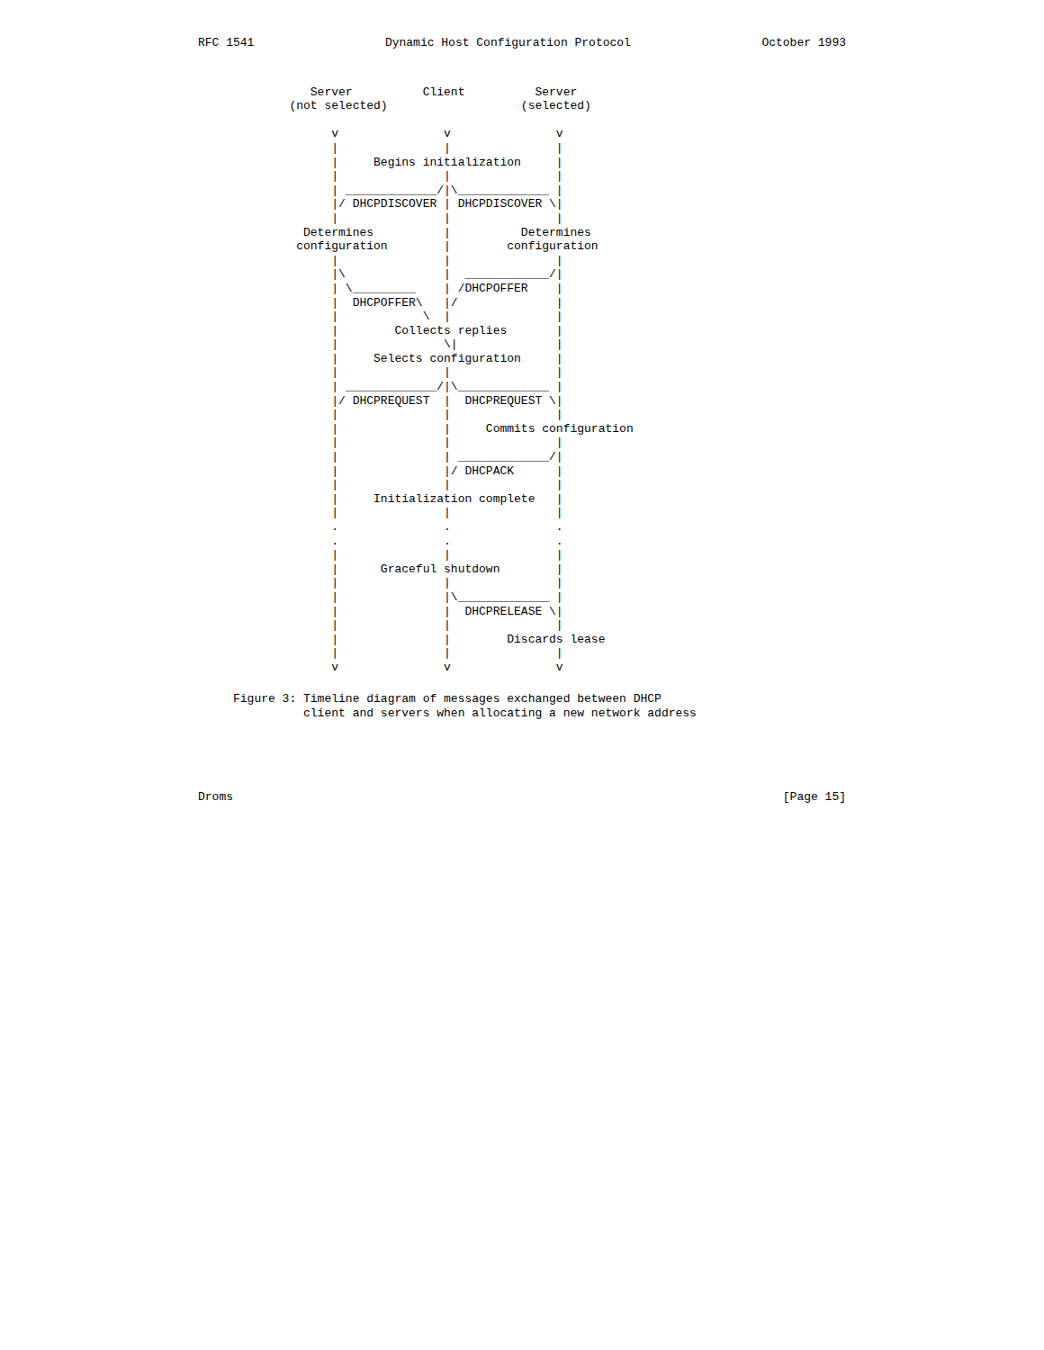RFC 1541 Dynamic Host Configuration Protocol October 1993
                Server          Client          Server
             (not selected)                   (selected)

                   v               v               v
                   |               |               |
                   |     Begins initialization     |
                   |               |               |
                   | _____________/|\_____________ |
                   |/ DHCPDISCOVER | DHCPDISCOVER \|
                   |               |               |
               Determines          |          Determines
              configuration        |        configuration
                   |               |               |
                   |\              |  ____________/|
                   | \_________    | /DHCPOFFER    |
                   |  DHCPOFFER\   |/              |
                   |            \  |               |
                   |        Collects replies       |
                   |               \|              |
                   |     Selects configuration     |
                   |               |               |
                   | _____________/|\_____________ |
                   |/ DHCPREQUEST  |  DHCPREQUEST \|
                   |               |               |
                   |               |     Commits configuration
                   |               |               |
                   |               | _____________/|
                   |               |/ DHCPACK      |
                   |               |               |
                   |     Initialization complete   |
                   |               |               |
                   .               .               .
                   .               .               .
                   |               |               |
                   |      Graceful shutdown        |
                   |               |               |
                   |               |\_____________ |
                   |               |  DHCPRELEASE \|
                   |               |               |
                   |               |        Discards lease
                   |               |               |
                   v               v               v
Figure 3: Timeline diagram of messages exchanged between DHCP client and servers when allocating a new network address
Droms [Page 15]